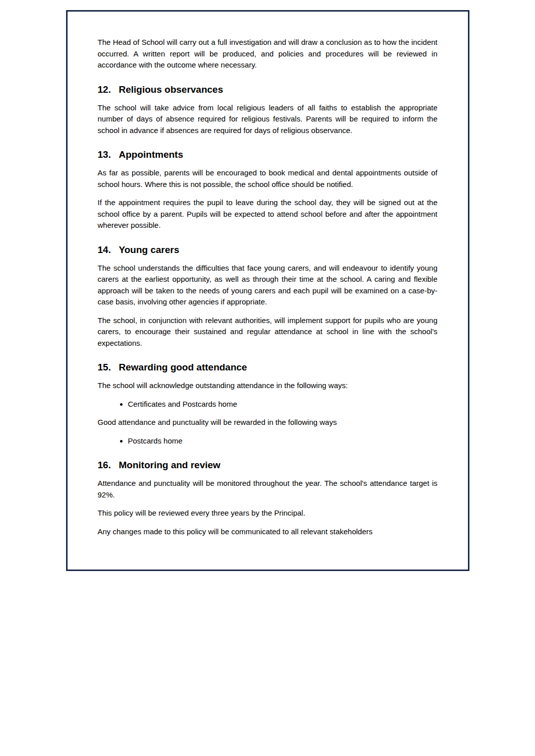The Head of School will carry out a full investigation and will draw a conclusion as to how the incident occurred. A written report will be produced, and policies and procedures will be reviewed in accordance with the outcome where necessary.
12. Religious observances
The school will take advice from local religious leaders of all faiths to establish the appropriate number of days of absence required for religious festivals. Parents will be required to inform the school in advance if absences are required for days of religious observance.
13. Appointments
As far as possible, parents will be encouraged to book medical and dental appointments outside of school hours. Where this is not possible, the school office should be notified.
If the appointment requires the pupil to leave during the school day, they will be signed out at the school office by a parent. Pupils will be expected to attend school before and after the appointment wherever possible.
14. Young carers
The school understands the difficulties that face young carers, and will endeavour to identify young carers at the earliest opportunity, as well as through their time at the school. A caring and flexible approach will be taken to the needs of young carers and each pupil will be examined on a case-by-case basis, involving other agencies if appropriate.
The school, in conjunction with relevant authorities, will implement support for pupils who are young carers, to encourage their sustained and regular attendance at school in line with the school's expectations.
15. Rewarding good attendance
The school will acknowledge outstanding attendance in the following ways:
Certificates and Postcards home
Good attendance and punctuality will be rewarded in the following ways
Postcards home
16. Monitoring and review
Attendance and punctuality will be monitored throughout the year. The school's attendance target is 92%.
This policy will be reviewed every three years by the Principal.
Any changes made to this policy will be communicated to all relevant stakeholders